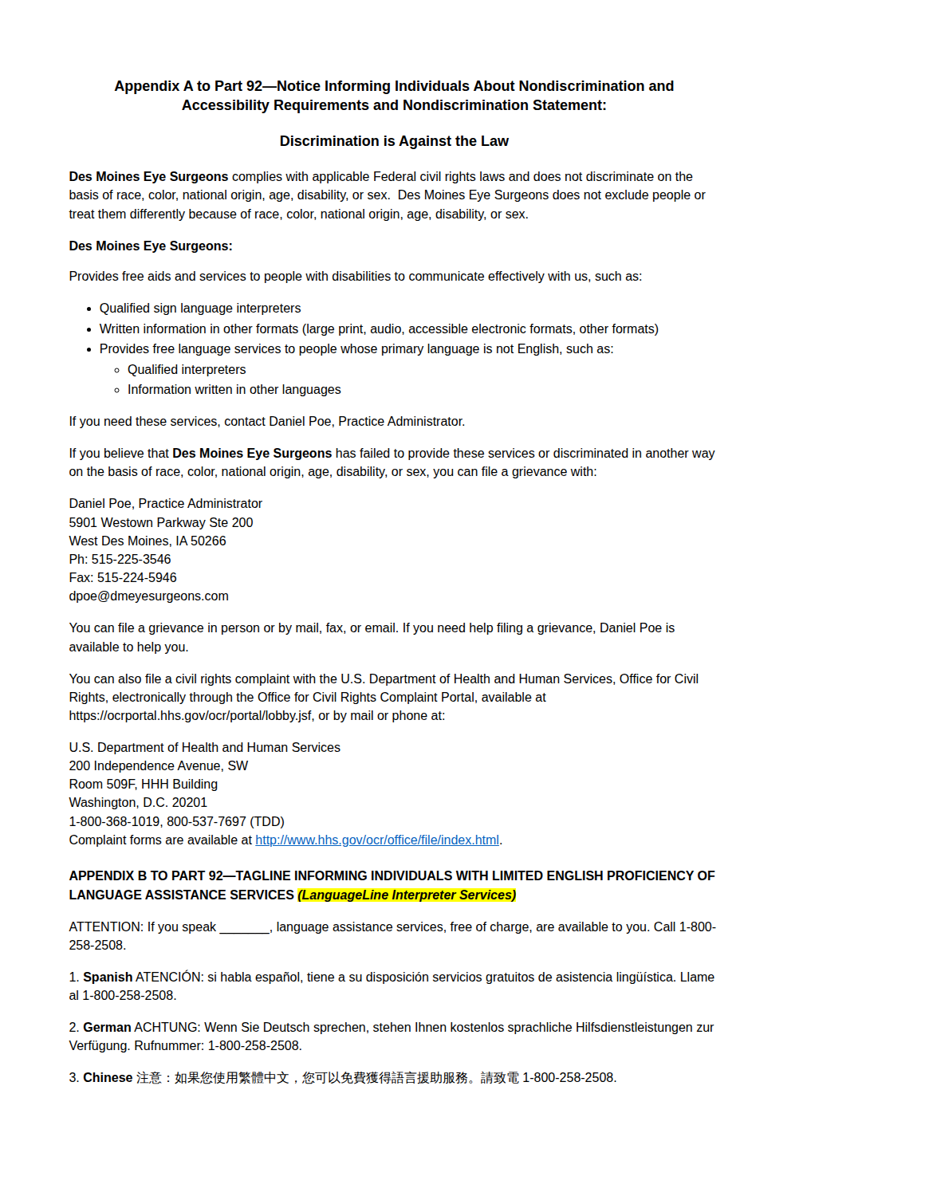Appendix A to Part 92—Notice Informing Individuals About Nondiscrimination and Accessibility Requirements and Nondiscrimination Statement:
Discrimination is Against the Law
Des Moines Eye Surgeons complies with applicable Federal civil rights laws and does not discriminate on the basis of race, color, national origin, age, disability, or sex. Des Moines Eye Surgeons does not exclude people or treat them differently because of race, color, national origin, age, disability, or sex.
Des Moines Eye Surgeons:
Provides free aids and services to people with disabilities to communicate effectively with us, such as:
Qualified sign language interpreters
Written information in other formats (large print, audio, accessible electronic formats, other formats)
Provides free language services to people whose primary language is not English, such as:
Qualified interpreters
Information written in other languages
If you need these services, contact Daniel Poe, Practice Administrator.
If you believe that Des Moines Eye Surgeons has failed to provide these services or discriminated in another way on the basis of race, color, national origin, age, disability, or sex, you can file a grievance with:
Daniel Poe, Practice Administrator
5901 Westown Parkway Ste 200
West Des Moines, IA 50266
Ph: 515-225-3546
Fax: 515-224-5946
dpoe@dmeyesurgeons.com
You can file a grievance in person or by mail, fax, or email. If you need help filing a grievance, Daniel Poe is available to help you.
You can also file a civil rights complaint with the U.S. Department of Health and Human Services, Office for Civil Rights, electronically through the Office for Civil Rights Complaint Portal, available at https://ocrportal.hhs.gov/ocr/portal/lobby.jsf, or by mail or phone at:
U.S. Department of Health and Human Services
200 Independence Avenue, SW
Room 509F, HHH Building
Washington, D.C. 20201
1-800-368-1019, 800-537-7697 (TDD)
Complaint forms are available at http://www.hhs.gov/ocr/office/file/index.html.
APPENDIX B TO PART 92—TAGLINE INFORMING INDIVIDUALS WITH LIMITED ENGLISH PROFICIENCY OF LANGUAGE ASSISTANCE SERVICES (LanguageLine Interpreter Services)
ATTENTION: If you speak _______, language assistance services, free of charge, are available to you. Call 1-800-258-2508.
1. Spanish ATENCIÓN: si habla español, tiene a su disposición servicios gratuitos de asistencia lingüística. Llame al 1-800-258-2508.
2. German ACHTUNG: Wenn Sie Deutsch sprechen, stehen Ihnen kostenlos sprachliche Hilfsdienstleistungen zur Verfügung. Rufnummer: 1-800-258-2508.
3. Chinese 注意：如果您使用繁體中文，您可以免費獲得語言援助服務。請致電 1-800-258-2508.